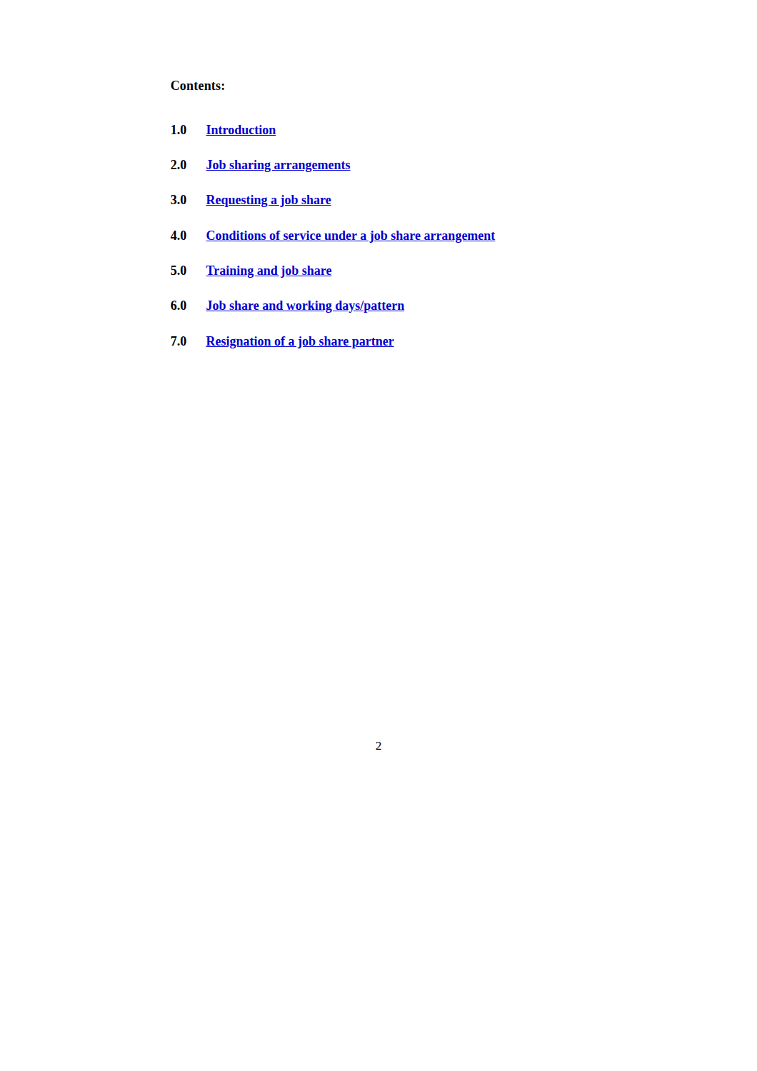Contents:
1.0 Introduction
2.0 Job sharing arrangements
3.0 Requesting a job share
4.0 Conditions of service under a job share arrangement
5.0 Training and job share
6.0 Job share and working days/pattern
7.0 Resignation of a job share partner
2